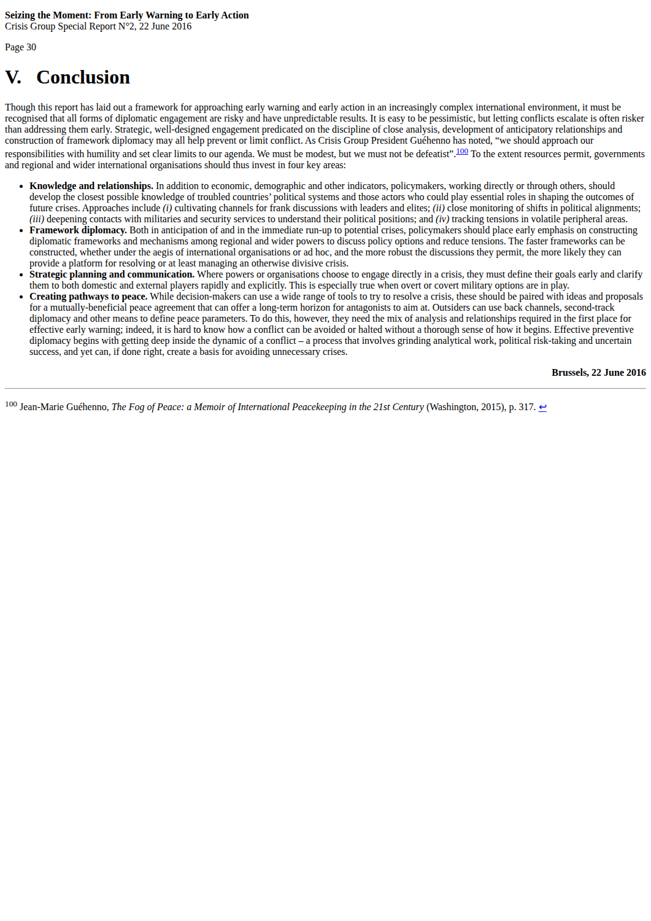Seizing the Moment: From Early Warning to Early Action
Crisis Group Special Report N°2, 22 June 2016
Page 30
V. Conclusion
Though this report has laid out a framework for approaching early warning and early action in an increasingly complex international environment, it must be recognised that all forms of diplomatic engagement are risky and have unpredictable results. It is easy to be pessimistic, but letting conflicts escalate is often risker than addressing them early. Strategic, well-designed engagement predicated on the discipline of close analysis, development of anticipatory relationships and construction of framework diplomacy may all help prevent or limit conflict. As Crisis Group President Guéhenno has noted, “we should approach our responsibilities with humility and set clear limits to our agenda. We must be modest, but we must not be defeatist”.100 To the extent resources permit, governments and regional and wider international organisations should thus invest in four key areas:
Knowledge and relationships. In addition to economic, demographic and other indicators, policymakers, working directly or through others, should develop the closest possible knowledge of troubled countries’ political systems and those actors who could play essential roles in shaping the outcomes of future crises. Approaches include (i) cultivating channels for frank discussions with leaders and elites; (ii) close monitoring of shifts in political alignments; (iii) deepening contacts with militaries and security services to understand their political positions; and (iv) tracking tensions in volatile peripheral areas.
Framework diplomacy. Both in anticipation of and in the immediate run-up to potential crises, policymakers should place early emphasis on constructing diplomatic frameworks and mechanisms among regional and wider powers to discuss policy options and reduce tensions. The faster frameworks can be constructed, whether under the aegis of international organisations or ad hoc, and the more robust the discussions they permit, the more likely they can provide a platform for resolving or at least managing an otherwise divisive crisis.
Strategic planning and communication. Where powers or organisations choose to engage directly in a crisis, they must define their goals early and clarify them to both domestic and external players rapidly and explicitly. This is especially true when overt or covert military options are in play.
Creating pathways to peace. While decision-makers can use a wide range of tools to try to resolve a crisis, these should be paired with ideas and proposals for a mutually-beneficial peace agreement that can offer a long-term horizon for antagonists to aim at. Outsiders can use back channels, second-track diplomacy and other means to define peace parameters. To do this, however, they need the mix of analysis and relationships required in the first place for effective early warning; indeed, it is hard to know how a conflict can be avoided or halted without a thorough sense of how it begins. Effective preventive diplomacy begins with getting deep inside the dynamic of a conflict – a process that involves grinding analytical work, political risk-taking and uncertain success, and yet can, if done right, create a basis for avoiding unnecessary crises.
Brussels, 22 June 2016
100 Jean-Marie Guéhenno, The Fog of Peace: a Memoir of International Peacekeeping in the 21st Century (Washington, 2015), p. 317. ↩